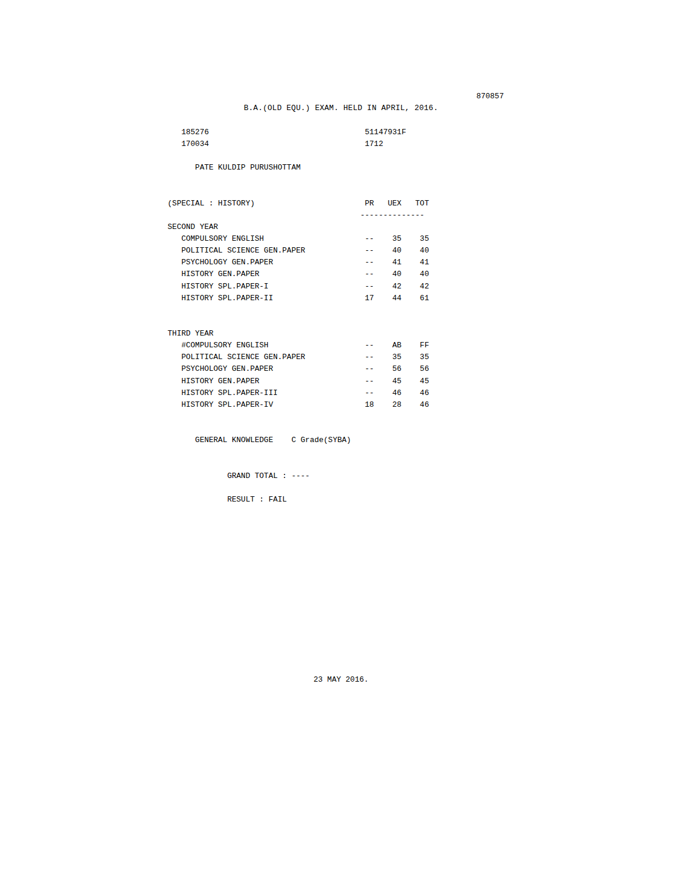870857
B.A.(OLD EQU.) EXAM. HELD IN APRIL, 2016.
     185276                                  51147931F
     170034                                  1712

        PATE KULDIP PURUSHOTTAM


  (SPECIAL : HISTORY)                        PR   UEX   TOT
                                            --------------
  SECOND YEAR
     COMPULSORY ENGLISH                      --    35    35
     POLITICAL SCIENCE GEN.PAPER             --    40    40
     PSYCHOLOGY GEN.PAPER                    --    41    41
     HISTORY GEN.PAPER                       --    40    40
     HISTORY SPL.PAPER-I                     --    42    42
     HISTORY SPL.PAPER-II                    17    44    61


  THIRD YEAR
     #COMPULSORY ENGLISH                     --    AB    FF
     POLITICAL SCIENCE GEN.PAPER             --    35    35
     PSYCHOLOGY GEN.PAPER                    --    56    56
     HISTORY GEN.PAPER                       --    45    45
     HISTORY SPL.PAPER-III                   --    46    46
     HISTORY SPL.PAPER-IV                    18    28    46


        GENERAL KNOWLEDGE    C Grade(SYBA)


               GRAND TOTAL : ----

               RESULT : FAIL
23 MAY 2016.